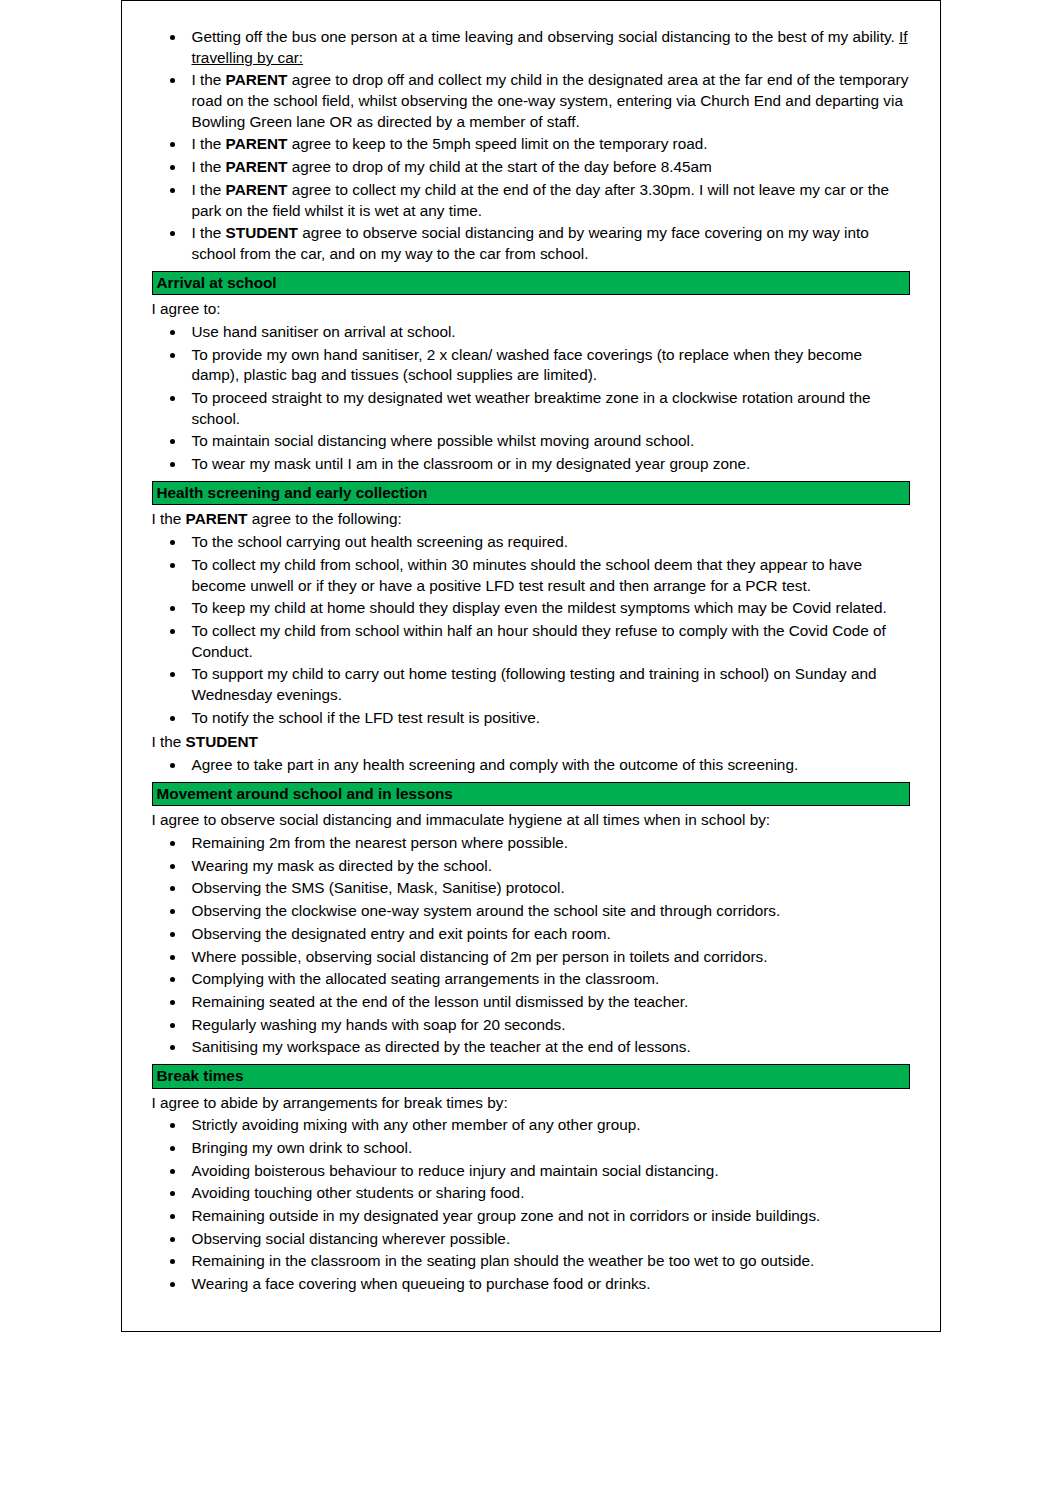Getting off the bus one person at a time leaving and observing social distancing to the best of my ability. If travelling by car:
I the PARENT agree to drop off and collect my child in the designated area at the far end of the temporary road on the school field, whilst observing the one-way system, entering via Church End and departing via Bowling Green lane OR as directed by a member of staff.
I the PARENT agree to keep to the 5mph speed limit on the temporary road.
I the PARENT agree to drop of my child at the start of the day before 8.45am
I the PARENT agree to collect my child at the end of the day after 3.30pm. I will not leave my car or the park on the field whilst it is wet at any time.
I the STUDENT agree to observe social distancing and by wearing my face covering on my way into school from the car, and on my way to the car from school.
Arrival at school
I agree to:
Use hand sanitiser on arrival at school.
To provide my own hand sanitiser, 2 x clean/ washed face coverings (to replace when they become damp), plastic bag and tissues (school supplies are limited).
To proceed straight to my designated wet weather breaktime zone in a clockwise rotation around the school.
To maintain social distancing where possible whilst moving around school.
To wear my mask until I am in the classroom or in my designated year group zone.
Health screening and early collection
I the PARENT agree to the following:
To the school carrying out health screening as required.
To collect my child from school, within 30 minutes should the school deem that they appear to have become unwell or if they or have a positive LFD test result and then arrange for a PCR test.
To keep my child at home should they display even the mildest symptoms which may be Covid related.
To collect my child from school within half an hour should they refuse to comply with the Covid Code of Conduct.
To support my child to carry out home testing (following testing and training in school) on Sunday and Wednesday evenings.
To notify the school if the LFD test result is positive.
I the STUDENT
Agree to take part in any health screening and comply with the outcome of this screening.
Movement around school and in lessons
I agree to observe social distancing and immaculate hygiene at all times when in school by:
Remaining 2m from the nearest person where possible.
Wearing my mask as directed by the school.
Observing the SMS (Sanitise, Mask, Sanitise) protocol.
Observing the clockwise one-way system around the school site and through corridors.
Observing the designated entry and exit points for each room.
Where possible, observing social distancing of 2m per person in toilets and corridors.
Complying with the allocated seating arrangements in the classroom.
Remaining seated at the end of the lesson until dismissed by the teacher.
Regularly washing my hands with soap for 20 seconds.
Sanitising my workspace as directed by the teacher at the end of lessons.
Break times
I agree to abide by arrangements for break times by:
Strictly avoiding mixing with any other member of any other group.
Bringing my own drink to school.
Avoiding boisterous behaviour to reduce injury and maintain social distancing.
Avoiding touching other students or sharing food.
Remaining outside in my designated year group zone and not in corridors or inside buildings.
Observing social distancing wherever possible.
Remaining in the classroom in the seating plan should the weather be too wet to go outside.
Wearing a face covering when queueing to purchase food or drinks.